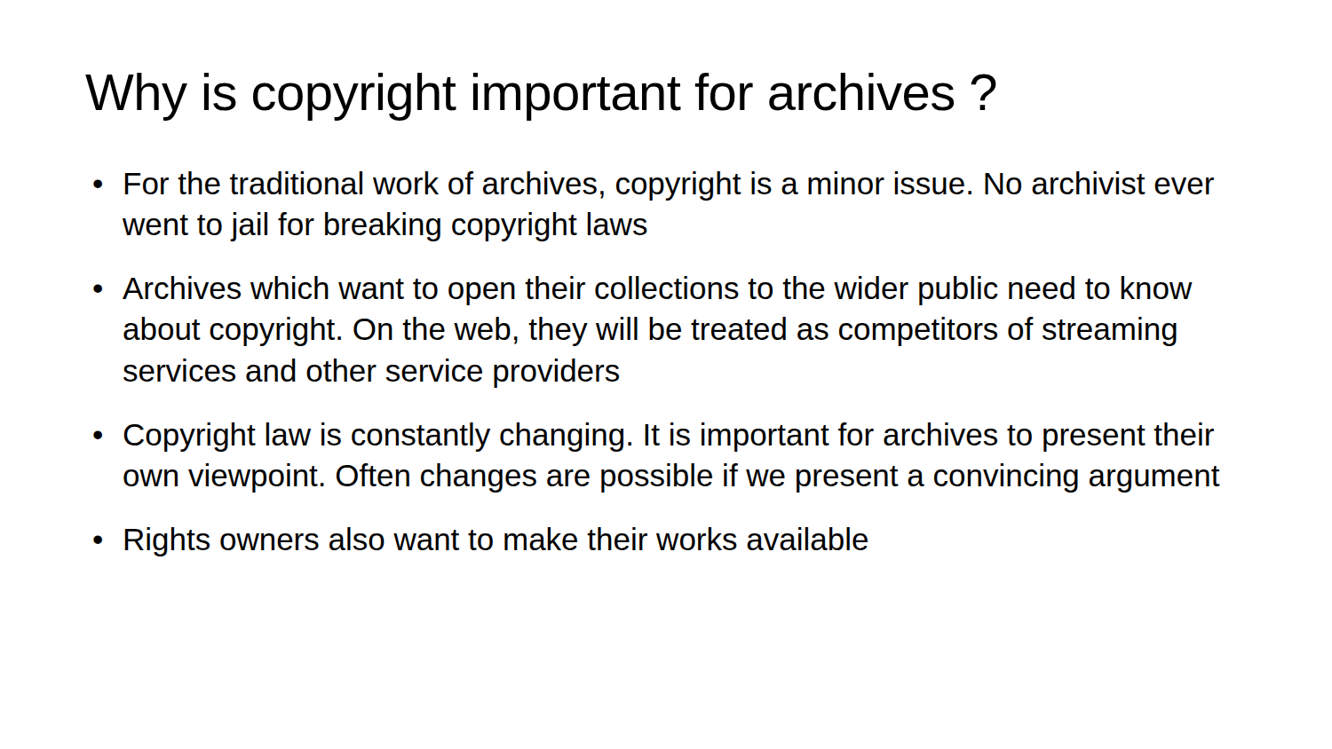Why is copyright important for archives ?
For the traditional work of archives, copyright is a minor issue. No archivist ever went to jail for breaking copyright laws
Archives which want to open their collections to the wider public need to know about copyright. On the web, they will be treated as competitors of streaming services and other service providers
Copyright law is constantly changing. It is important for archives to present their own viewpoint. Often changes are possible if we present a convincing argument
Rights owners also want to make their works available